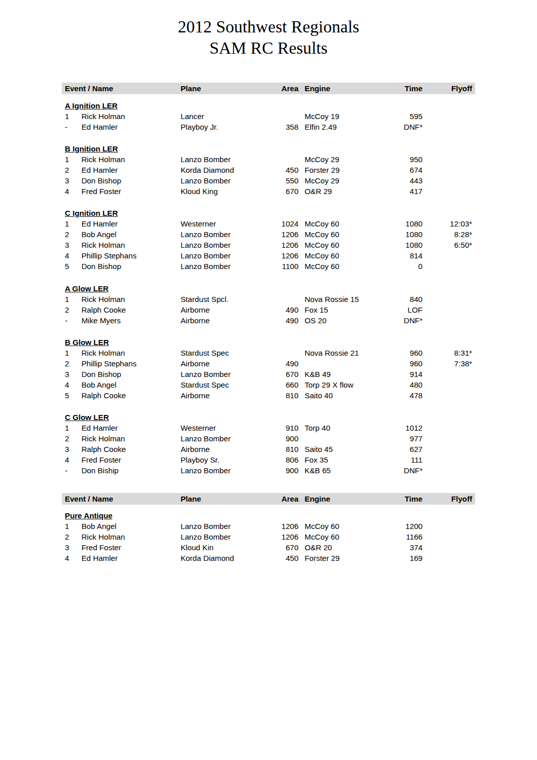2012 Southwest Regionals
SAM RC Results
| Event / Name | Plane | Area | Engine | Time | Flyoff |
| --- | --- | --- | --- | --- | --- |
| A Ignition LER |
| 1 | Rick Holman | Lancer | | McCoy 19 | 595 | |
| - | Ed Hamler | Playboy Jr. | 358 | Elfin 2.49 | DNF* | |
| B Ignition LER |
| 1 | Rick Holman | Lanzo Bomber | | McCoy 29 | 950 | |
| 2 | Ed Hamler | Korda Diamond | 450 | Forster 29 | 674 | |
| 3 | Don Bishop | Lanzo Bomber | 550 | McCoy 29 | 443 | |
| 4 | Fred Foster | Kloud King | 670 | O&R 29 | 417 | |
| C Ignition LER |
| 1 | Ed Hamler | Westerner | 1024 | McCoy 60 | 1080 | 12:03* |
| 2 | Bob Angel | Lanzo Bomber | 1206 | McCoy 60 | 1080 | 8:28* |
| 3 | Rick Holman | Lanzo Bomber | 1206 | McCoy 60 | 1080 | 6:50* |
| 4 | Phillip Stephans | Lanzo Bomber | 1206 | McCoy 60 | 814 | |
| 5 | Don Bishop | Lanzo Bomber | 1100 | McCoy 60 | 0 | |
| A Glow LER |
| 1 | Rick Holman | Stardust Spcl. | | Nova Rossie 15 | 840 | |
| 2 | Ralph Cooke | Airborne | 490 | Fox 15 | LOF | |
| - | Mike Myers | Airborne | 490 | OS 20 | DNF* | |
| B Glow LER |
| 1 | Rick Holman | Stardust Spec | | Nova Rossie 21 | 960 | 8:31* |
| 2 | Phillip Stephans | Airborne | 490 | | 960 | 7:38* |
| 3 | Don Bishop | Lanzo Bomber | 670 | K&B 49 | 914 | |
| 4 | Bob Angel | Stardust Spec | 660 | Torp 29 X flow | 480 | |
| 5 | Ralph Cooke | Airborne | 810 | Saito 40 | 478 | |
| C Glow LER |
| 1 | Ed Hamler | Westerner | 910 | Torp 40 | 1012 | |
| 2 | Rick Holman | Lanzo Bomber | 900 | | 977 | |
| 3 | Ralph Cooke | Airborne | 810 | Saito 45 | 627 | |
| 4 | Fred Foster | Playboy Sr. | 806 | Fox 35 | 111 | |
| - | Don Biship | Lanzo Bomber | 900 | K&B 65 | DNF* | |
| Event / Name | Plane | Area | Engine | Time | Flyoff |
| --- | --- | --- | --- | --- | --- |
| Pure Antique |
| 1 | Bob Angel | Lanzo Bomber | 1206 | McCoy 60 | 1200 | |
| 2 | Rick Holman | Lanzo Bomber | 1206 | McCoy 60 | 1166 | |
| 3 | Fred Foster | Kloud Kin | 670 | O&R 20 | 374 | |
| 4 | Ed Hamler | Korda Diamond | 450 | Forster 29 | 169 | |